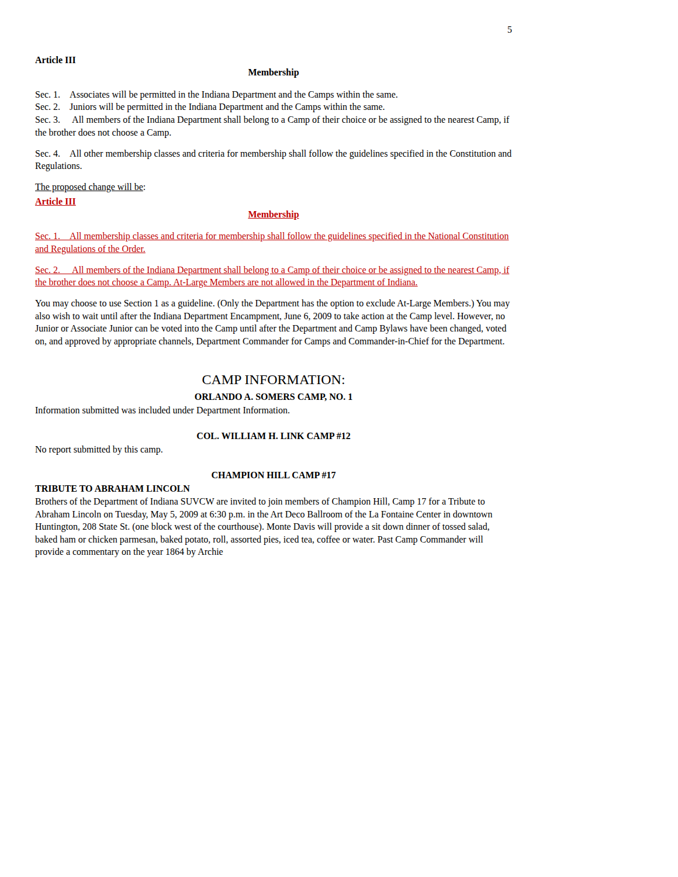5
Article III
Membership
Sec. 1. Associates will be permitted in the Indiana Department and the Camps within the same.
Sec. 2. Juniors will be permitted in the Indiana Department and the Camps within the same.
Sec. 3. All members of the Indiana Department shall belong to a Camp of their choice or be assigned to the nearest Camp, if the brother does not choose a Camp.
Sec. 4. All other membership classes and criteria for membership shall follow the guidelines specified in the Constitution and Regulations.
The proposed change will be:
Article III
Membership
Sec. 1. All membership classes and criteria for membership shall follow the guidelines specified in the National Constitution and Regulations of the Order.
Sec. 2. All members of the Indiana Department shall belong to a Camp of their choice or be assigned to the nearest Camp, if the brother does not choose a Camp. At-Large Members are not allowed in the Department of Indiana.
You may choose to use Section 1 as a guideline. (Only the Department has the option to exclude At-Large Members.) You may also wish to wait until after the Indiana Department Encampment, June 6, 2009 to take action at the Camp level. However, no Junior or Associate Junior can be voted into the Camp until after the Department and Camp Bylaws have been changed, voted on, and approved by appropriate channels, Department Commander for Camps and Commander-in-Chief for the Department.
CAMP INFORMATION:
ORLANDO A. SOMERS CAMP, NO. 1
Information submitted was included under Department Information.
COL. WILLIAM H. LINK CAMP #12
No report submitted by this camp.
CHAMPION HILL CAMP #17
TRIBUTE TO ABRAHAM LINCOLN
Brothers of the Department of Indiana SUVCW are invited to join members of Champion Hill, Camp 17 for a Tribute to Abraham Lincoln on Tuesday, May 5, 2009 at 6:30 p.m. in the Art Deco Ballroom of the La Fontaine Center in downtown Huntington, 208 State St. (one block west of the courthouse). Monte Davis will provide a sit down dinner of tossed salad, baked ham or chicken parmesan, baked potato, roll, assorted pies, iced tea, coffee or water. Past Camp Commander will provide a commentary on the year 1864 by Archie